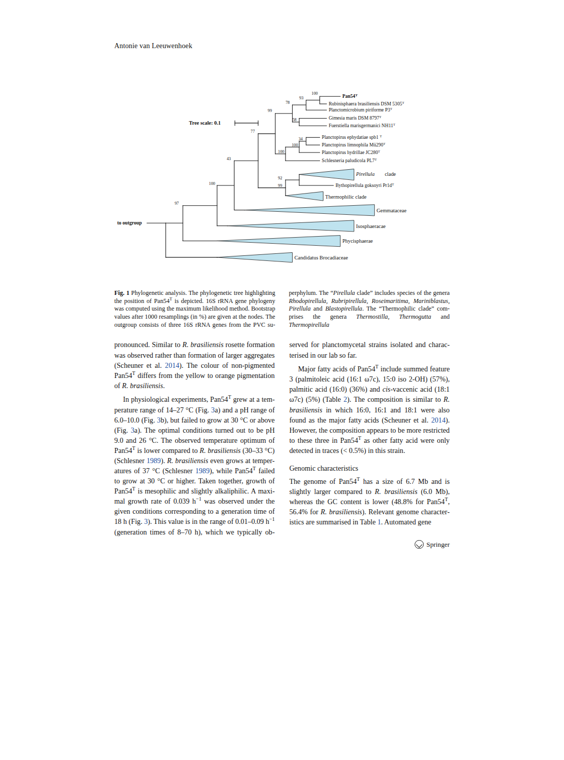Antonie van Leeuwenhoek
Tree scale: 0.1 Pan54T Rubinisphaera brasiliensis DSM 5305T Planctomicrobium piriforme P3T Gimesia maris DSM 8797T Fuerstiella marisgermanici NH11T Planctopirus ephydatiae spb1 T Planctopirus limnophila Mü290T Planctopirus hydrillae JC280T Schlesneria paludicola PL7T Pirellula clade Bythopirellula goksoyri Pr1dT Thermophilic clade Gemmataceae Isosphaeracae Phycisphaerae Candidatus Brocadiaceae to outgroup 100 93 78 58 99 34 100 100 77 92 99 43 100 97
Fig. 1 Phylogenetic analysis. The phylogenetic tree highlighting the position of Pan54T is depicted. 16S rRNA gene phylogeny was computed using the maximum likelihood method. Bootstrap values after 1000 resamplings (in %) are given at the nodes. The outgroup consists of three 16S rRNA genes from the PVC superphylum. The “Pirellula clade” includes species of the genera Rhodopirellula, Rubripirellula, Roseimaritima, Mariniblastus, Pirellula and Blastopirellula. The “Thermophilic clade” comprises the genera Thermostilla, Thermogutta and Thermopirellula
pronounced. Similar to R. brasiliensis rosette formation was observed rather than formation of larger aggregates (Scheuner et al. 2014). The colour of non-pigmented Pan54T differs from the yellow to orange pigmentation of R. brasiliensis.
In physiological experiments, Pan54T grew at a temperature range of 14–27 °C (Fig. 3a) and a pH range of 6.0–10.0 (Fig. 3b), but failed to grow at 30 °C or above (Fig. 3a). The optimal conditions turned out to be pH 9.0 and 26 °C. The observed temperature optimum of Pan54T is lower compared to R. brasiliensis (30–33 °C) (Schlesner 1989). R. brasiliensis even grows at temperatures of 37 °C (Schlesner 1989), while Pan54T failed to grow at 30 °C or higher. Taken together, growth of Pan54T is mesophilic and slightly alkaliphilic. A maximal growth rate of 0.039 h−1 was observed under the given conditions corresponding to a generation time of 18 h (Fig. 3). This value is in the range of 0.01–0.09 h−1 (generation times of 8–70 h), which we typically observed for planctomycetal strains isolated and characterised in our lab so far.
Major fatty acids of Pan54T include summed feature 3 (palmitoleic acid (16:1 ω7c), 15:0 iso 2-OH) (57%), palmitic acid (16:0) (36%) and cis-vaccenic acid (18:1 ω7c) (5%) (Table 2). The composition is similar to R. brasiliensis in which 16:0, 16:1 and 18:1 were also found as the major fatty acids (Scheuner et al. 2014). However, the composition appears to be more restricted to these three in Pan54T as other fatty acid were only detected in traces (< 0.5%) in this strain.
Genomic characteristics
The genome of Pan54T has a size of 6.7 Mb and is slightly larger compared to R. brasiliensis (6.0 Mb), whereas the GC content is lower (48.8% for Pan54T, 56.4% for R. brasiliensis). Relevant genome characteristics are summarised in Table 1. Automated gene
Springer